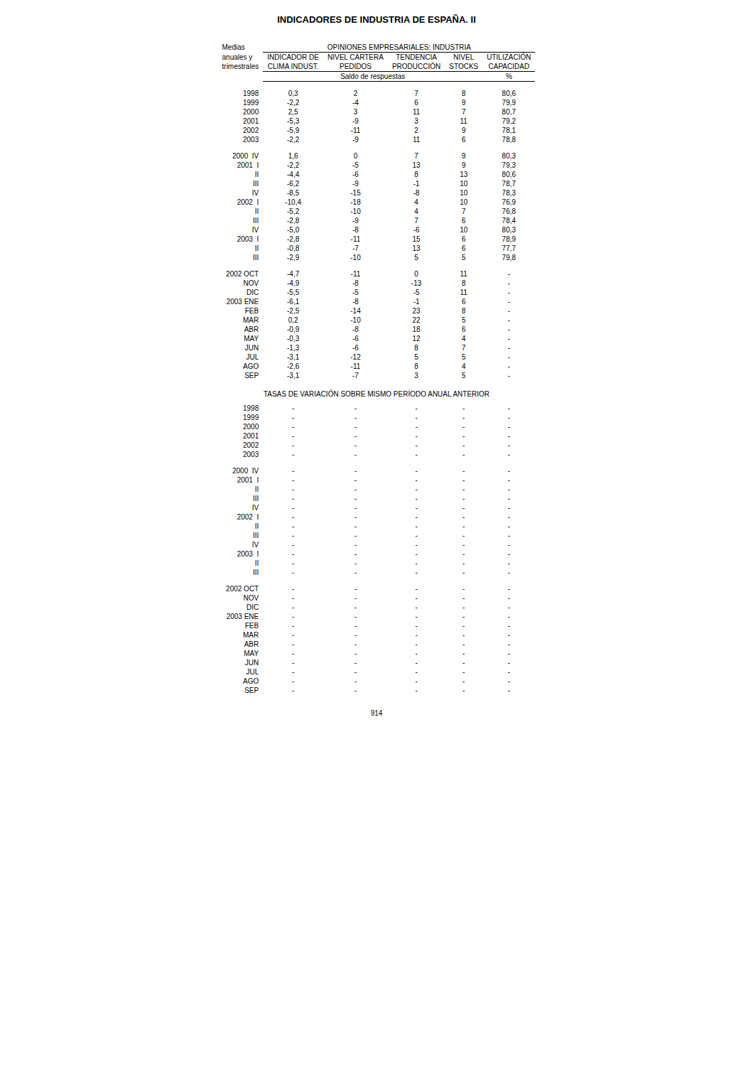INDICADORES DE INDUSTRIA DE ESPAÑA. II
| Medias | OPINIONES EMPRESARIALES: INDUSTRIA |
| anuales y | INDICADOR DE | NIVEL CARTERA | TENDENCIA | NIVEL | UTILIZACIÓN |
| trimestrales | CLIMA INDUST. | PEDIDOS | PRODUCCIÓN | STOCKS | CAPACIDAD |
| | Saldo de respuestas | % |
| 1998 | 0,3 | 2 | 7 | 8 | 80,6 |
| 1999 | -2,2 | -4 | 6 | 9 | 79,9 |
| 2000 | 2,5 | 3 | 11 | 7 | 80,7 |
| 2001 | -5,3 | -9 | 3 | 11 | 79,2 |
| 2002 | -5,9 | -11 | 2 | 9 | 78,1 |
| 2003 | -2,2 | -9 | 11 | 6 | 78,8 |
| 2000 IV | 1,6 | 0 | 7 | 9 | 80,3 |
| 2001 I | -2,2 | -5 | 13 | 9 | 79,3 |
| II | -4,4 | -6 | 8 | 13 | 80,6 |
| III | -6,2 | -9 | -1 | 10 | 78,7 |
| IV | -8,5 | -15 | -8 | 10 | 78,3 |
| 2002 I | -10,4 | -18 | 4 | 10 | 76,9 |
| II | -5,2 | -10 | 4 | 7 | 76,8 |
| III | -2,8 | -9 | 7 | 6 | 78,4 |
| IV | -5,0 | -8 | -6 | 10 | 80,3 |
| 2003 I | -2,8 | -11 | 15 | 6 | 78,9 |
| II | -0,8 | -7 | 13 | 6 | 77,7 |
| III | -2,9 | -10 | 5 | 5 | 79,8 |
| 2002 OCT | -4,7 | -11 | 0 | 11 | - |
| NOV | -4,9 | -8 | -13 | 8 | - |
| DIC | -5,5 | -5 | -5 | 11 | - |
| 2003 ENE | -6,1 | -8 | -1 | 6 | - |
| FEB | -2,5 | -14 | 23 | 8 | - |
| MAR | 0,2 | -10 | 22 | 5 | - |
| ABR | -0,9 | -8 | 18 | 6 | - |
| MAY | -0,3 | -6 | 12 | 4 | - |
| JUN | -1,3 | -6 | 8 | 7 | - |
| JUL | -3,1 | -12 | 5 | 5 | - |
| AGO | -2,6 | -11 | 8 | 4 | - |
| SEP | -3,1 | -7 | 3 | 5 | - |
| TASAS DE VARIACIÓN SOBRE MISMO PERÍODO ANUAL ANTERIOR |
| 1998 | - | - | - | - | - |
| 1999 | - | - | - | - | - |
| 2000 | - | - | - | - | - |
| 2001 | - | - | - | - | - |
| 2002 | - | - | - | - | - |
| 2003 | - | - | - | - | - |
| 2000 IV | - | - | - | - | - |
| 2001 I | - | - | - | - | - |
| II | - | - | - | - | - |
| III | - | - | - | - | - |
| IV | - | - | - | - | - |
| 2002 I | - | - | - | - | - |
| II | - | - | - | - | - |
| III | - | - | - | - | - |
| IV | - | - | - | - | - |
| 2003 I | - | - | - | - | - |
| II | - | - | - | - | - |
| III | - | - | - | - | - |
| 2002 OCT | - | - | - | - | - |
| NOV | - | - | - | - | - |
| DIC | - | - | - | - | - |
| 2003 ENE | - | - | - | - | - |
| FEB | - | - | - | - | - |
| MAR | - | - | - | - | - |
| ABR | - | - | - | - | - |
| MAY | - | - | - | - | - |
| JUN | - | - | - | - | - |
| JUL | - | - | - | - | - |
| AGO | - | - | - | - | - |
| SEP | - | - | - | - | - |
914